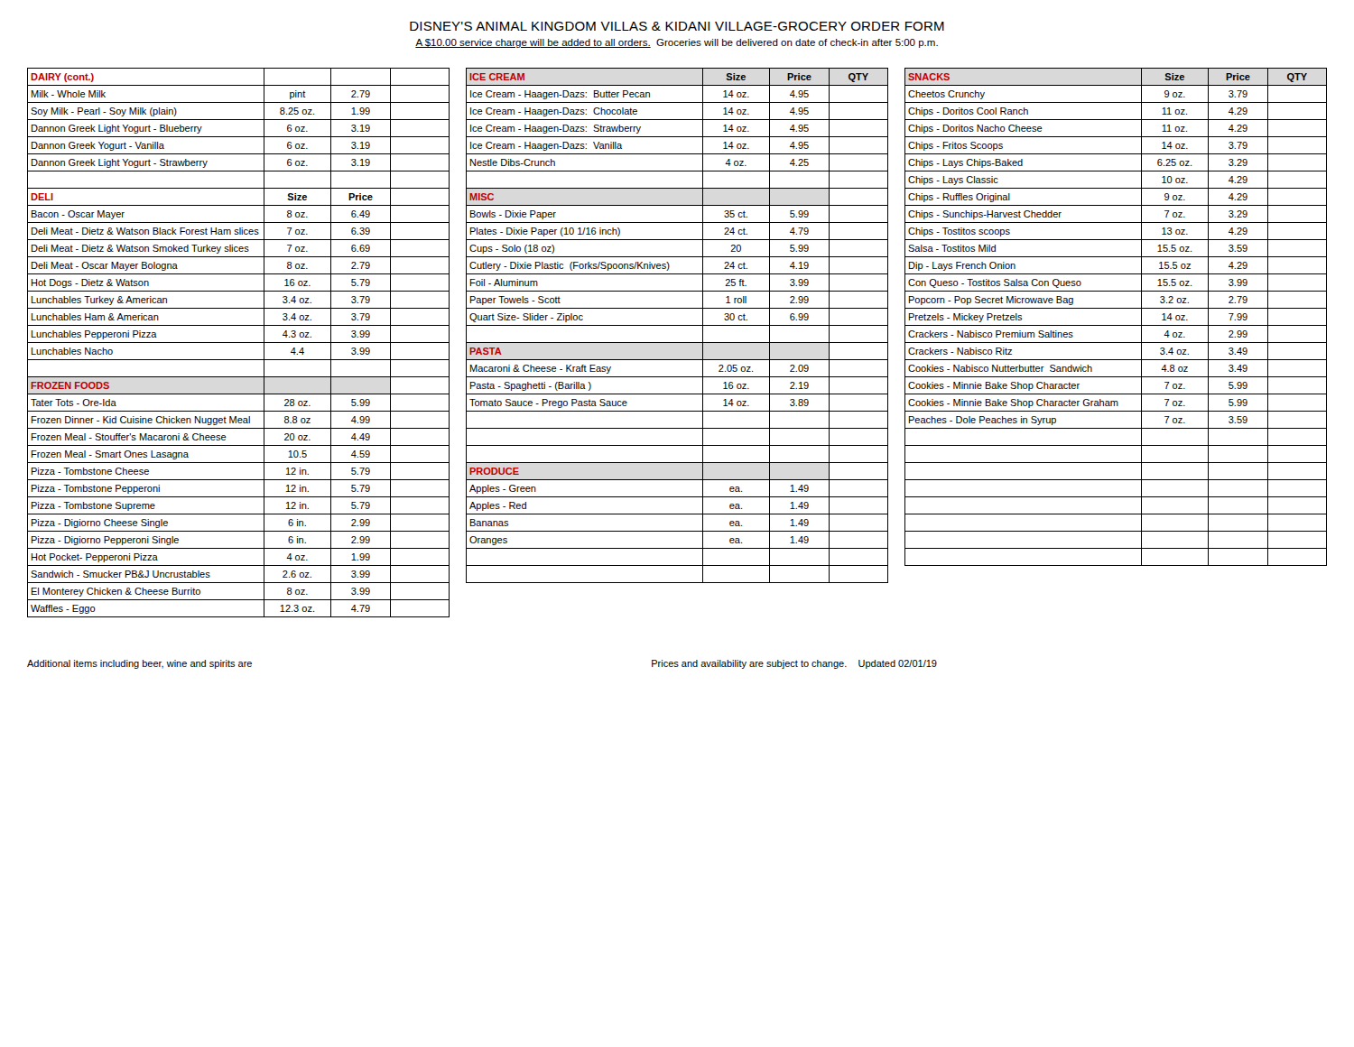DISNEY'S ANIMAL KINGDOM VILLAS & KIDANI VILLAGE-GROCERY ORDER FORM
A $10.00 service charge will be added to all orders. Groceries will be delivered on date of check-in after 5:00 p.m.
| / DAIRY (cont.) / / / / / Milk - Whole Milk / pint / 2.79 / / / Soy Milk - Pearl - Soy Milk (plain) / 8.25 oz. / 1.99 / / / Dannon Greek Light Yogurt - Blueberry / 6 oz. / 3.19 / / / Dannon Greek Yogurt - Vanilla / 6 oz. / 3.19 / / / Dannon Greek Light Yogurt - Strawberry / 6 oz. / 3.19 / / / DELI / Size / Price / / / Bacon - Oscar Mayer / 8 oz. / 6.49 / / / Deli Meat - Dietz & Watson Black Forest Ham slices / 7 oz. / 6.39 / / / Deli Meat - Dietz & Watson Smoked Turkey slices / 7 oz. / 6.69 / / / Deli Meat - Oscar Mayer Bologna / 8 oz. / 2.79 / / / Hot Dogs - Dietz & Watson / 16 oz. / 5.79 / / / Lunchables Turkey & American / 3.4 oz. / 3.79 / / / Lunchables Ham & American / 3.4 oz. / 3.79 / / / Lunchables Pepperoni Pizza / 4.3 oz. / 3.99 / / / Lunchables Nacho / 4.4 / 3.99 / / / FROZEN FOODS / / / / / Tater Tots - Ore-Ida / 28 oz. / 5.99 / / / Frozen Dinner - Kid Cuisine Chicken Nugget Meal / 8.8 oz / 4.99 / / / Frozen Meal - Stouffer's Macaroni & Cheese / 20 oz. / 4.49 / / / Frozen Meal - Smart Ones Lasagna / 10.5 / 4.59 / / / Pizza - Tombstone Cheese / 12 in. / 5.79 / / / Pizza - Tombstone Pepperoni / 12 in. / 5.79 / / / Pizza - Tombstone Supreme / 12 in. / 5.79 / / / Pizza - Digiorno Cheese Single / 6 in. / 2.99 / / / Pizza - Digiorno Pepperoni Single / 6 in. / 2.99 / / / Hot Pocket- Pepperoni Pizza / 4 oz. / 1.99 / / / Sandwich - Smucker PB&J Uncrustables / 2.6 oz. / 3.99 / / / El Monterey Chicken & Cheese Burrito / 8 oz. / 3.99 / / / Waffles - Eggo / 12.3 oz. / 4.79 / / | | / ICE CREAM / Size / Price / QTY / / Ice Cream - Haagen-Dazs: Butter Pecan / 14 oz. / 4.95 / / / Ice Cream - Haagen-Dazs: Chocolate / 14 oz. / 4.95 / / / Ice Cream - Haagen-Dazs: Strawberry / 14 oz. / 4.95 / / / Ice Cream - Haagen-Dazs: Vanilla / 14 oz. / 4.95 / / / Nestle Dibs-Crunch / 4 oz. / 4.25 / / / MISC / / / / / Bowls - Dixie Paper / 35 ct. / 5.99 / / / Plates - Dixie Paper (10 1/16 inch) / 24 ct. / 4.79 / / / Cups - Solo (18 oz) / 20 / 5.99 / / / Cutlery - Dixie Plastic (Forks/Spoons/Knives) / 24 ct. / 4.19 / / / Foil - Aluminum / 25 ft. / 3.99 / / / Paper Towels - Scott / 1 roll / 2.99 / / / Quart Size- Slider - Ziploc / 30 ct. / 6.99 / / / PASTA / / / / / Macaroni & Cheese - Kraft Easy / 2.05 oz. / 2.09 / / / Pasta - Spaghetti - (Barilla ) / 16 oz. / 2.19 / / / Tomato Sauce - Prego Pasta Sauce / 14 oz. / 3.89 / / / PRODUCE / / / / / Apples - Green / ea. / 1.49 / / / Apples - Red / ea. / 1.49 / / / Bananas / ea. / 1.49 / / / Oranges / ea. / 1.49 / / | | / SNACKS / Size / Price / QTY / / Cheetos Crunchy / 9 oz. / 3.79 / / / Chips - Doritos Cool Ranch / 11 oz. / 4.29 / / / Chips - Doritos Nacho Cheese / 11 oz. / 4.29 / / / Chips - Fritos Scoops / 14 oz. / 3.79 / / / Chips - Lays Chips-Baked / 6.25 oz. / 3.29 / / / Chips - Lays Classic / 10 oz. / 4.29 / / / Chips - Ruffles Original / 9 oz. / 4.29 / / / Chips - Sunchips-Harvest Chedder / 7 oz. / 3.29 / / / Chips - Tostitos scoops / 13 oz. / 4.29 / / / Salsa - Tostitos Mild / 15.5 oz. / 3.59 / / / Dip - Lays French Onion / 15.5 oz / 4.29 / / / Con Queso - Tostitos Salsa Con Queso / 15.5 oz. / 3.99 / / / Popcorn - Pop Secret Microwave Bag / 3.2 oz. / 2.79 / / / Pretzels - Mickey Pretzels / 14 oz. / 7.99 / / / Crackers - Nabisco Premium Saltines / 4 oz. / 2.99 / / / Crackers - Nabisco Ritz / 3.4 oz. / 3.49 / / / Cookies - Nabisco Nutterbutter Sandwich / 4.8 oz / 3.49 / / / Cookies - Minnie Bake Shop Character / 7 oz. / 5.99 / / / Cookies - Minnie Bake Shop Character Graham / 7 oz. / 5.99 / / / Peaches - Dole Peaches in Syrup / 7 oz. / 3.59 / / |
Additional items including beer, wine and spirits are Prices and availability are subject to change. Updated 02/01/19